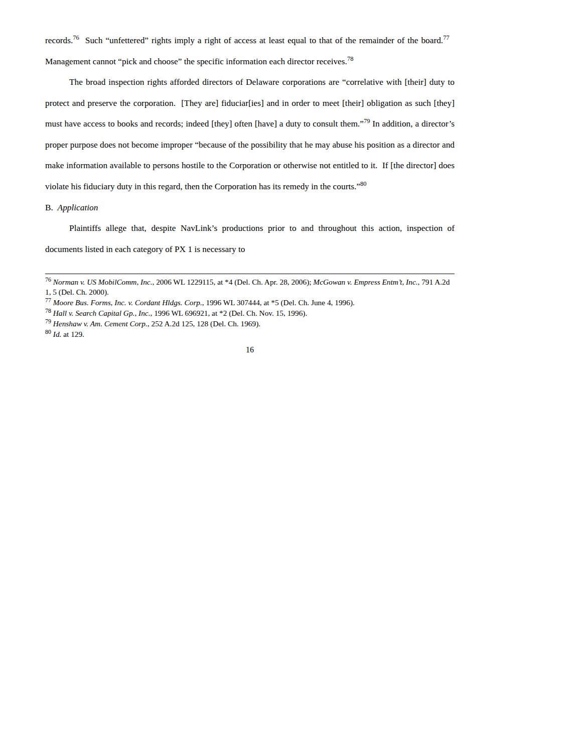records.76 Such “unfettered” rights imply a right of access at least equal to that of the remainder of the board.77 Management cannot “pick and choose” the specific information each director receives.78
The broad inspection rights afforded directors of Delaware corporations are “correlative with [their] duty to protect and preserve the corporation. [They are] fiduciar[ies] and in order to meet [their] obligation as such [they] must have access to books and records; indeed [they] often [have] a duty to consult them.”79 In addition, a director’s proper purpose does not become improper “because of the possibility that he may abuse his position as a director and make information available to persons hostile to the Corporation or otherwise not entitled to it. If [the director] does violate his fiduciary duty in this regard, then the Corporation has its remedy in the courts.”80
B. Application
Plaintiffs allege that, despite NavLink’s productions prior to and throughout this action, inspection of documents listed in each category of PX 1 is necessary to
76 Norman v. US MobilComm, Inc., 2006 WL 1229115, at *4 (Del. Ch. Apr. 28, 2006); McGowan v. Empress Entm’t, Inc., 791 A.2d 1, 5 (Del. Ch. 2000).
77 Moore Bus. Forms, Inc. v. Cordant Hldgs. Corp., 1996 WL 307444, at *5 (Del. Ch. June 4, 1996).
78 Hall v. Search Capital Gp., Inc., 1996 WL 696921, at *2 (Del. Ch. Nov. 15, 1996).
79 Henshaw v. Am. Cement Corp., 252 A.2d 125, 128 (Del. Ch. 1969).
80 Id. at 129.
16